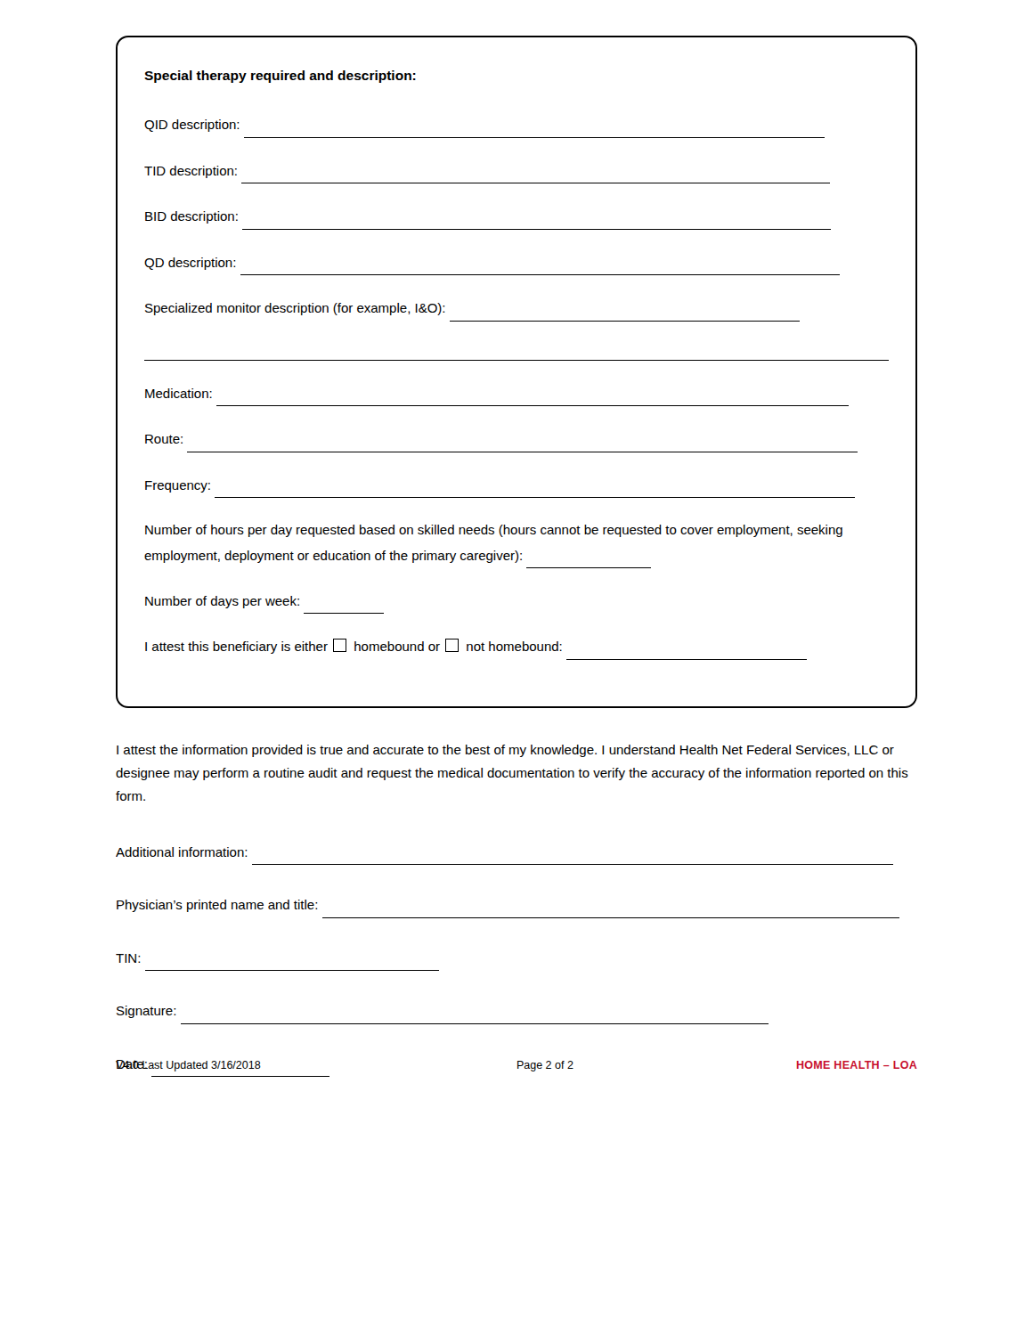Special therapy required and description:
QID description:
TID description:
BID description:
QD description:
Specialized monitor description (for example, I&O):
Medication:
Route:
Frequency:
Number of hours per day requested based on skilled needs (hours cannot be requested to cover employment, seeking employment, deployment or education of the primary caregiver):
Number of days per week:
I attest this beneficiary is either homebound or not homebound:
I attest the information provided is true and accurate to the best of my knowledge. I understand Health Net Federal Services, LLC or designee may perform a routine audit and request the medical documentation to verify the accuracy of the information reported on this form.
Additional information:
Physician’s printed name and title:
TIN:
Signature:
Date:
V4.0 Last Updated 3/16/2018
Page 2 of 2
HOME HEALTH – LOA